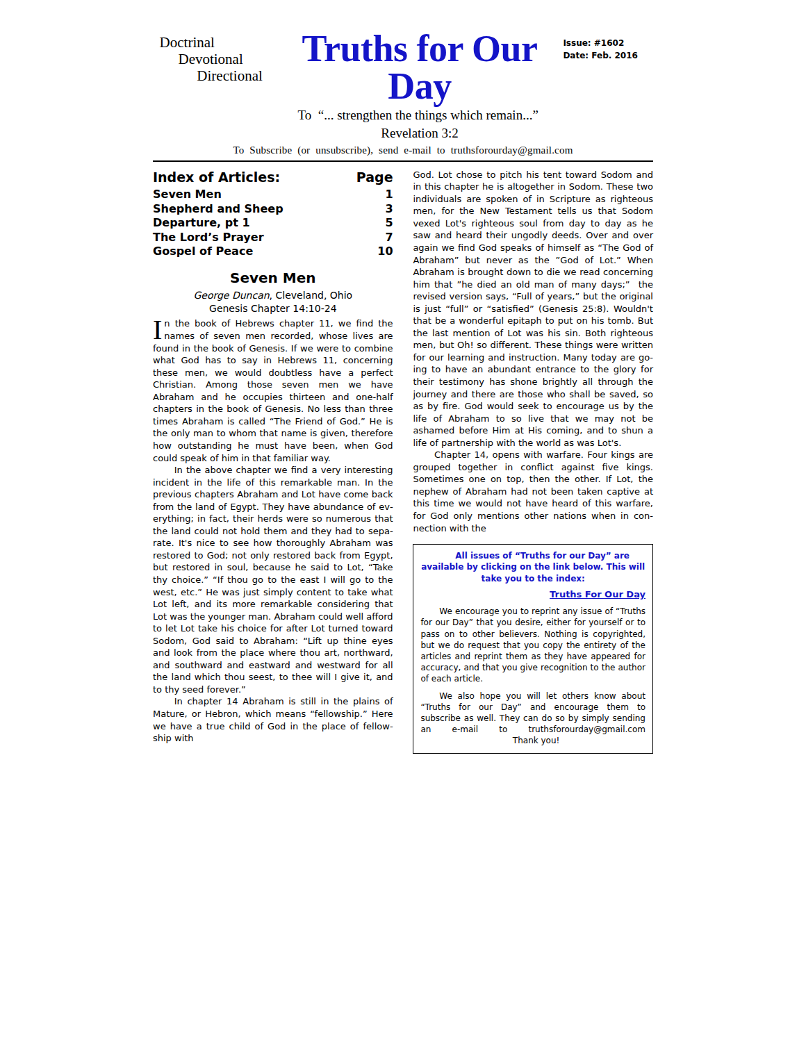Doctrinal
Devotional
Directional
Truths for Our Day
To “... strengthen the things which remain...” Revelation 3:2
Issue: #1602
Date: Feb. 2016
To Subscribe (or unsubscribe), send e-mail to truthsforourday@gmail.com
Index of Articles: Page
| Seven Men | 1 |
| Shepherd and Sheep | 3 |
| Departure, pt 1 | 5 |
| The Lord’s Prayer | 7 |
| Gospel of Peace | 10 |
Seven Men
George Duncan, Cleveland, Ohio
Genesis Chapter 14:10-24
In the book of Hebrews chapter 11, we find the names of seven men recorded, whose lives are found in the book of Genesis. If we were to combine what God has to say in Hebrews 11, concerning these men, we would doubtless have a perfect Christian. Among those seven men we have Abraham and he occupies thirteen and one-half chapters in the book of Genesis. No less than three times Abraham is called “The Friend of God.” He is the only man to whom that name is given, therefore how outstanding he must have been, when God could speak of him in that familiar way.
In the above chapter we find a very interesting incident in the life of this remarkable man. In the previous chapters Abraham and Lot have come back from the land of Egypt. They have abundance of everything; in fact, their herds were so numerous that the land could not hold them and they had to separate. It's nice to see how thoroughly Abraham was restored to God; not only restored back from Egypt, but restored in soul, because he said to Lot, “Take thy choice.” “If thou go to the east I will go to the west, etc.” He was just simply content to take what Lot left, and its more remarkable considering that Lot was the younger man. Abraham could well afford to let Lot take his choice for after Lot turned toward Sodom, God said to Abraham: “Lift up thine eyes and look from the place where thou art, northward, and southward and eastward and westward for all the land which thou seest, to thee will I give it, and to thy seed forever.”
In chapter 14 Abraham is still in the plains of Mature, or Hebron, which means “fellowship.” Here we have a true child of God in the place of fellowship with
God. Lot chose to pitch his tent toward Sodom and in this chapter he is altogether in Sodom. These two individuals are spoken of in Scripture as righteous men, for the New Testament tells us that Sodom vexed Lot's righteous soul from day to day as he saw and heard their ungodly deeds. Over and over again we find God speaks of himself as “The God of Abraham” but never as the ”God of Lot.” When Abraham is brought down to die we read concerning him that ”he died an old man of many days;” the revised version says, “Full of years,” but the original is just “full” or “satisfied” (Genesis 25:8). Wouldn't that be a wonderful epitaph to put on his tomb. But the last mention of Lot was his sin. Both righteous men, but Oh! so different. These things were written for our learning and instruction. Many today are going to have an abundant entrance to the glory for their testimony has shone brightly all through the journey and there are those who shall be saved, so as by fire. God would seek to encourage us by the life of Abraham to so live that we may not be ashamed before Him at His coming, and to shun a life of partnership with the world as was Lot's.
Chapter 14, opens with warfare. Four kings are grouped together in conflict against five kings. Sometimes one on top, then the other. If Lot, the nephew of Abraham had not been taken captive at this time we would not have heard of this warfare, for God only mentions other nations when in connection with the
All issues of “Truths for our Day” are available by clicking on the link below. This will take you to the index:
Truths For Our Day
We encourage you to reprint any issue of “Truths for our Day” that you desire, either for yourself or to pass on to other believers. Nothing is copyrighted, but we do request that you copy the entirety of the articles and reprint them as they have appeared for accuracy, and that you give recognition to the author of each article.
We also hope you will let others know about “Truths for our Day” and encourage them to subscribe as well. They can do so by simply sending an e-mail to truthsforourday@gmail.com Thank you!